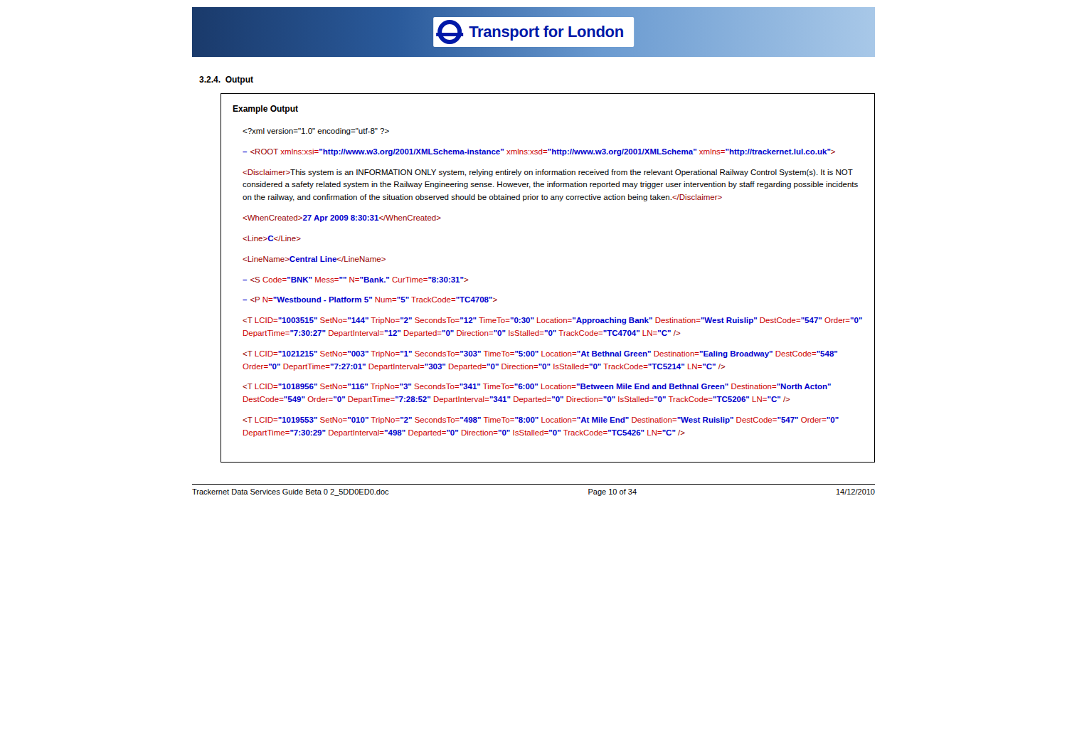Transport for London
3.2.4. Output
Example Output
<?xml version="1.0" encoding="utf-8" ?>
–<ROOT xmlns:xsi="http://www.w3.org/2001/XMLSchema-instance" xmlns:xsd="http://www.w3.org/2001/XMLSchema" xmlns="http://trackernet.lul.co.uk">
<Disclaimer>This system is an INFORMATION ONLY system, relying entirely on information received from the relevant Operational Railway Control System(s). It is NOT considered a safety related system in the Railway Engineering sense. However, the information reported may trigger user intervention by staff regarding possible incidents on the railway, and confirmation of the situation observed should be obtained prior to any corrective action being taken.</Disclaimer>
<WhenCreated>27 Apr 2009 8:30:31</WhenCreated>
<Line>C</Line>
<LineName>Central Line</LineName>
–<S Code="BNK" Mess="" N="Bank." CurTime="8:30:31">
–<P N="Westbound - Platform 5" Num="5" TrackCode="TC4708">
<T LCID="1003515" SetNo="144" TripNo="2" SecondsTo="12" TimeTo="0:30" Location="Approaching Bank" Destination="West Ruislip" DestCode="547" Order="0" DepartTime="7:30:27" DepartInterval="12" Departed="0" Direction="0" IsStalled="0" TrackCode="TC4704" LN="C" />
<T LCID="1021215" SetNo="003" TripNo="1" SecondsTo="303" TimeTo="5:00" Location="At Bethnal Green" Destination="Ealing Broadway" DestCode="548" Order="0" DepartTime="7:27:01" DepartInterval="303" Departed="0" Direction="0" IsStalled="0" TrackCode="TC5214" LN="C" />
<T LCID="1018956" SetNo="116" TripNo="3" SecondsTo="341" TimeTo="6:00" Location="Between Mile End and Bethnal Green" Destination="North Acton" DestCode="549" Order="0" DepartTime="7:28:52" DepartInterval="341" Departed="0" Direction="0" IsStalled="0" TrackCode="TC5206" LN="C" />
<T LCID="1019553" SetNo="010" TripNo="2" SecondsTo="498" TimeTo="8:00" Location="At Mile End" Destination="West Ruislip" DestCode="547" Order="0" DepartTime="7:30:29" DepartInterval="498" Departed="0" Direction="0" IsStalled="0" TrackCode="TC5426" LN="C" />
Trackernet Data Services Guide Beta 0 2_5DD0ED0.doc
Page 10 of 34
14/12/2010